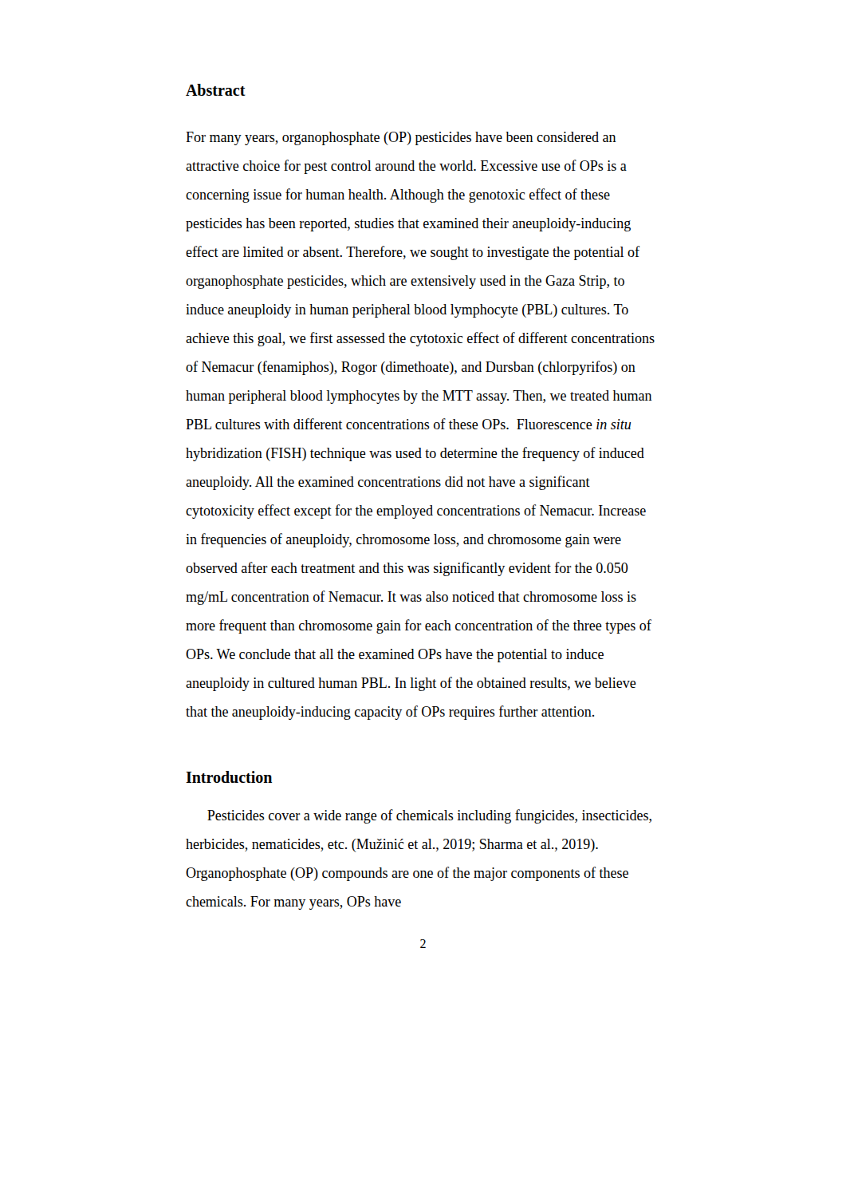Abstract
For many years, organophosphate (OP) pesticides have been considered an attractive choice for pest control around the world. Excessive use of OPs is a concerning issue for human health. Although the genotoxic effect of these pesticides has been reported, studies that examined their aneuploidy-inducing effect are limited or absent. Therefore, we sought to investigate the potential of organophosphate pesticides, which are extensively used in the Gaza Strip, to induce aneuploidy in human peripheral blood lymphocyte (PBL) cultures. To achieve this goal, we first assessed the cytotoxic effect of different concentrations of Nemacur (fenamiphos), Rogor (dimethoate), and Dursban (chlorpyrifos) on human peripheral blood lymphocytes by the MTT assay. Then, we treated human PBL cultures with different concentrations of these OPs. Fluorescence in situ hybridization (FISH) technique was used to determine the frequency of induced aneuploidy. All the examined concentrations did not have a significant cytotoxicity effect except for the employed concentrations of Nemacur. Increase in frequencies of aneuploidy, chromosome loss, and chromosome gain were observed after each treatment and this was significantly evident for the 0.050 mg/mL concentration of Nemacur. It was also noticed that chromosome loss is more frequent than chromosome gain for each concentration of the three types of OPs. We conclude that all the examined OPs have the potential to induce aneuploidy in cultured human PBL. In light of the obtained results, we believe that the aneuploidy-inducing capacity of OPs requires further attention.
Introduction
Pesticides cover a wide range of chemicals including fungicides, insecticides, herbicides, nematicides, etc. (Mužinić et al., 2019; Sharma et al., 2019). Organophosphate (OP) compounds are one of the major components of these chemicals. For many years, OPs have
2